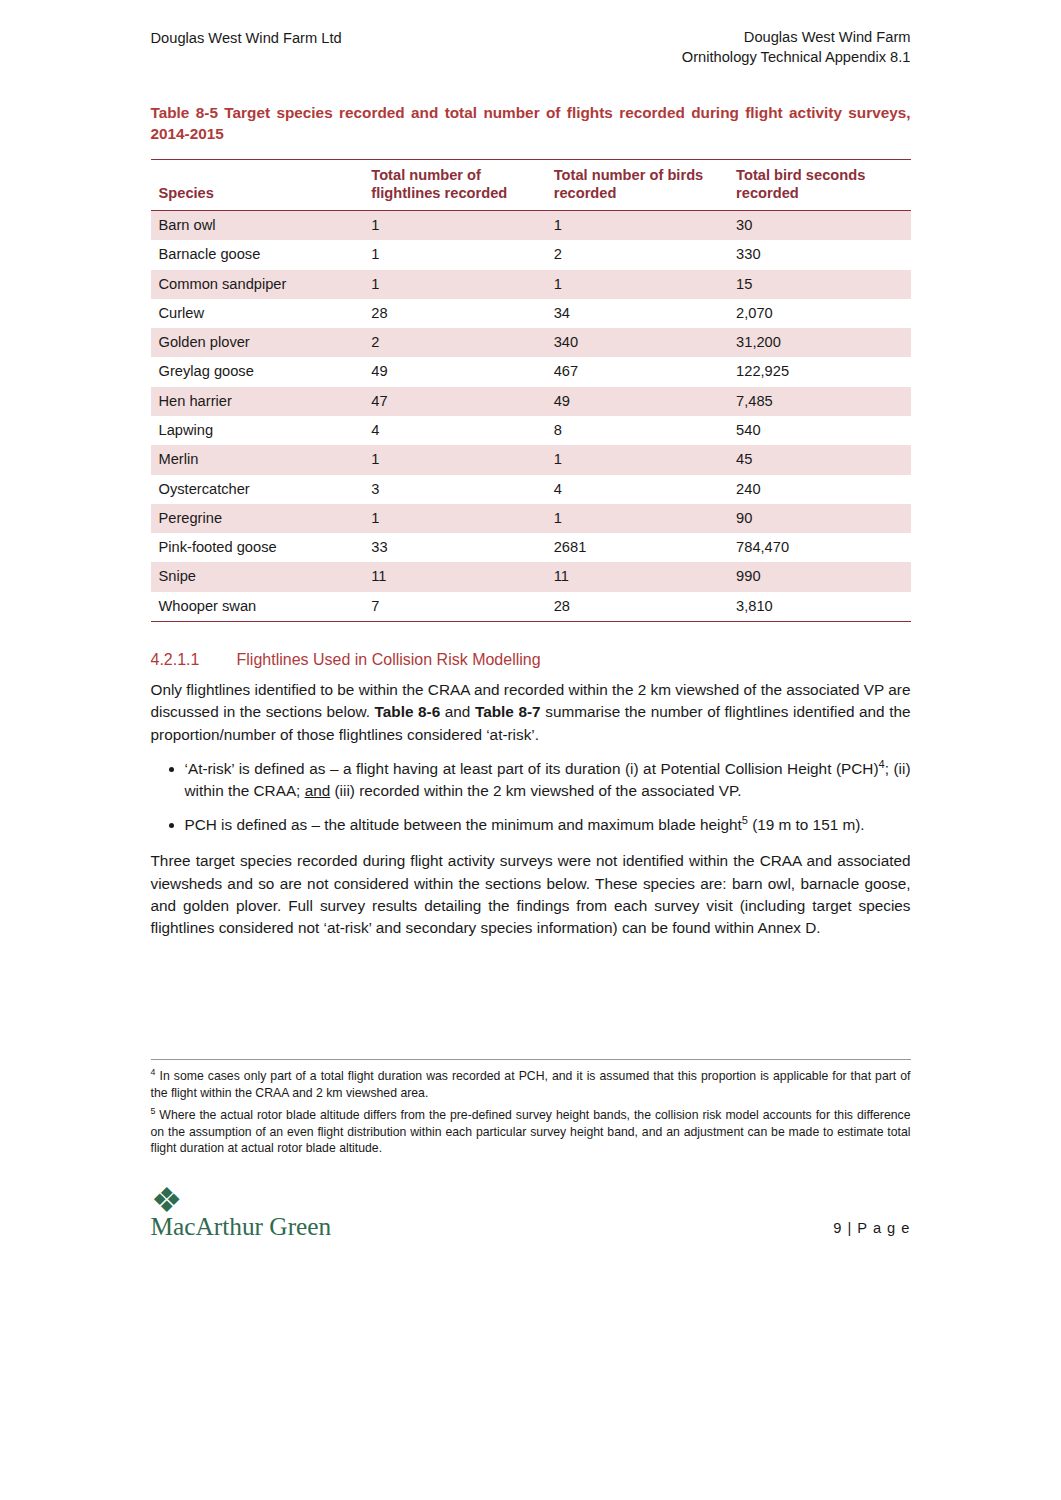Douglas West Wind Farm Ltd
Douglas West Wind Farm
Ornithology Technical Appendix 8.1
Table 8-5 Target species recorded and total number of flights recorded during flight activity surveys, 2014-2015
| Species | Total number of flightlines recorded | Total number of birds recorded | Total bird seconds recorded |
| --- | --- | --- | --- |
| Barn owl | 1 | 1 | 30 |
| Barnacle goose | 1 | 2 | 330 |
| Common sandpiper | 1 | 1 | 15 |
| Curlew | 28 | 34 | 2,070 |
| Golden plover | 2 | 340 | 31,200 |
| Greylag goose | 49 | 467 | 122,925 |
| Hen harrier | 47 | 49 | 7,485 |
| Lapwing | 4 | 8 | 540 |
| Merlin | 1 | 1 | 45 |
| Oystercatcher | 3 | 4 | 240 |
| Peregrine | 1 | 1 | 90 |
| Pink-footed goose | 33 | 2681 | 784,470 |
| Snipe | 11 | 11 | 990 |
| Whooper swan | 7 | 28 | 3,810 |
4.2.1.1 Flightlines Used in Collision Risk Modelling
Only flightlines identified to be within the CRAA and recorded within the 2 km viewshed of the associated VP are discussed in the sections below. Table 8-6 and Table 8-7 summarise the number of flightlines identified and the proportion/number of those flightlines considered ‘at-risk’.
‘At-risk’ is defined as – a flight having at least part of its duration (i) at Potential Collision Height (PCH)4; (ii) within the CRAA; and (iii) recorded within the 2 km viewshed of the associated VP.
PCH is defined as – the altitude between the minimum and maximum blade height5 (19 m to 151 m).
Three target species recorded during flight activity surveys were not identified within the CRAA and associated viewsheds and so are not considered within the sections below. These species are: barn owl, barnacle goose, and golden plover. Full survey results detailing the findings from each survey visit (including target species flightlines considered not ‘at-risk’ and secondary species information) can be found within Annex D.
4 In some cases only part of a total flight duration was recorded at PCH, and it is assumed that this proportion is applicable for that part of the flight within the CRAA and 2 km viewshed area.
5 Where the actual rotor blade altitude differs from the pre-defined survey height bands, the collision risk model accounts for this difference on the assumption of an even flight distribution within each particular survey height band, and an adjustment can be made to estimate total flight duration at actual rotor blade altitude.
❖ MacArthur Green
9 | P a g e